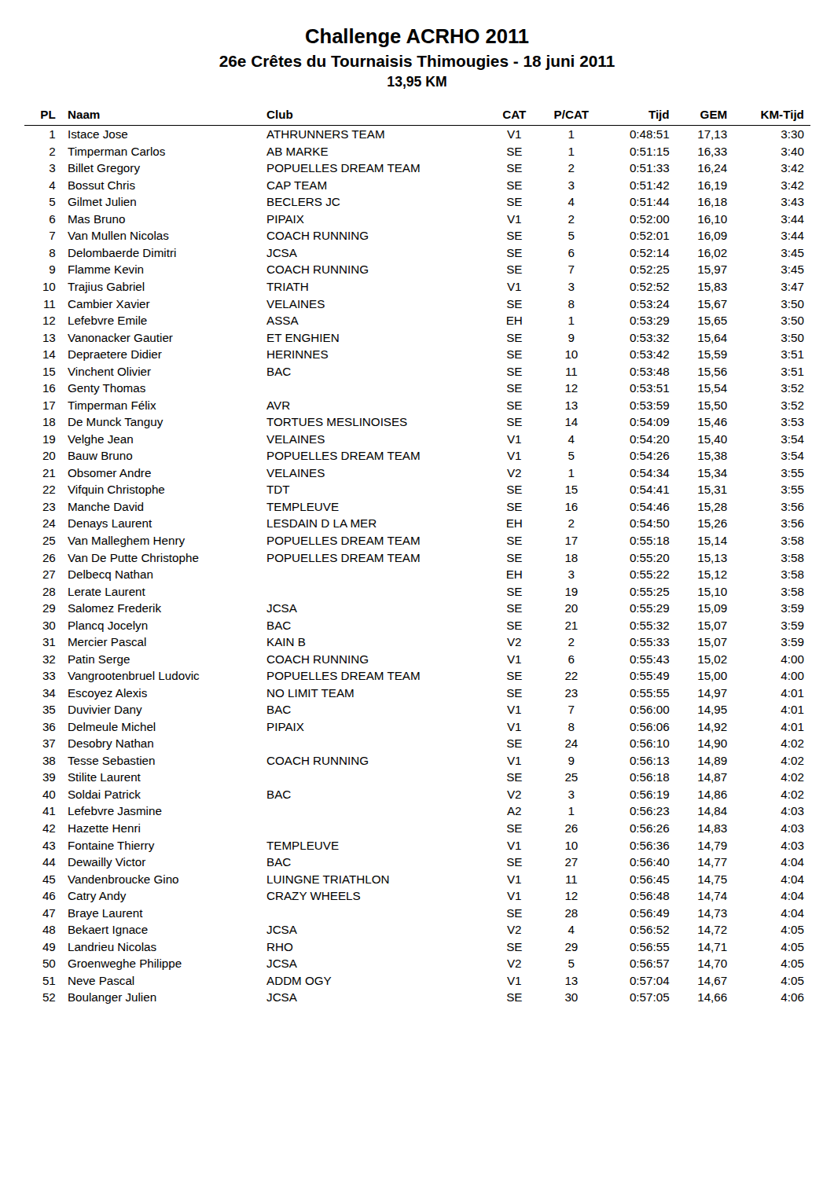Challenge ACRHO 2011
26e Crêtes du Tournaisis Thimougies - 18 juni 2011
13,95 KM
| PL | Naam | Club | CAT | P/CAT | Tijd | GEM | KM-Tijd |
| --- | --- | --- | --- | --- | --- | --- | --- |
| 1 | Istace Jose | ATHRUNNERS TEAM | V1 | 1 | 0:48:51 | 17,13 | 3:30 |
| 2 | Timperman Carlos | AB MARKE | SE | 1 | 0:51:15 | 16,33 | 3:40 |
| 3 | Billet Gregory | POPUELLES DREAM TEAM | SE | 2 | 0:51:33 | 16,24 | 3:42 |
| 4 | Bossut Chris | CAP TEAM | SE | 3 | 0:51:42 | 16,19 | 3:42 |
| 5 | Gilmet Julien | BECLERS JC | SE | 4 | 0:51:44 | 16,18 | 3:43 |
| 6 | Mas Bruno | PIPAIX | V1 | 2 | 0:52:00 | 16,10 | 3:44 |
| 7 | Van Mullen Nicolas | COACH RUNNING | SE | 5 | 0:52:01 | 16,09 | 3:44 |
| 8 | Delombaerde Dimitri | JCSA | SE | 6 | 0:52:14 | 16,02 | 3:45 |
| 9 | Flamme Kevin | COACH RUNNING | SE | 7 | 0:52:25 | 15,97 | 3:45 |
| 10 | Trajius Gabriel | TRIATH | V1 | 3 | 0:52:52 | 15,83 | 3:47 |
| 11 | Cambier Xavier | VELAINES | SE | 8 | 0:53:24 | 15,67 | 3:50 |
| 12 | Lefebvre Emile | ASSA | EH | 1 | 0:53:29 | 15,65 | 3:50 |
| 13 | Vanonacker Gautier | ET ENGHIEN | SE | 9 | 0:53:32 | 15,64 | 3:50 |
| 14 | Depraetere Didier | HERINNES | SE | 10 | 0:53:42 | 15,59 | 3:51 |
| 15 | Vinchent Olivier | BAC | SE | 11 | 0:53:48 | 15,56 | 3:51 |
| 16 | Genty Thomas | | SE | 12 | 0:53:51 | 15,54 | 3:52 |
| 17 | Timperman Félix | AVR | SE | 13 | 0:53:59 | 15,50 | 3:52 |
| 18 | De Munck Tanguy | TORTUES MESLINOISES | SE | 14 | 0:54:09 | 15,46 | 3:53 |
| 19 | Velghe Jean | VELAINES | V1 | 4 | 0:54:20 | 15,40 | 3:54 |
| 20 | Bauw Bruno | POPUELLES DREAM TEAM | V1 | 5 | 0:54:26 | 15,38 | 3:54 |
| 21 | Obsomer Andre | VELAINES | V2 | 1 | 0:54:34 | 15,34 | 3:55 |
| 22 | Vifquin Christophe | TDT | SE | 15 | 0:54:41 | 15,31 | 3:55 |
| 23 | Manche David | TEMPLEUVE | SE | 16 | 0:54:46 | 15,28 | 3:56 |
| 24 | Denays Laurent | LESDAIN D LA MER | EH | 2 | 0:54:50 | 15,26 | 3:56 |
| 25 | Van Malleghem Henry | POPUELLES DREAM TEAM | SE | 17 | 0:55:18 | 15,14 | 3:58 |
| 26 | Van De Putte Christophe | POPUELLES DREAM TEAM | SE | 18 | 0:55:20 | 15,13 | 3:58 |
| 27 | Delbecq Nathan | | EH | 3 | 0:55:22 | 15,12 | 3:58 |
| 28 | Lerate Laurent | | SE | 19 | 0:55:25 | 15,10 | 3:58 |
| 29 | Salomez Frederik | JCSA | SE | 20 | 0:55:29 | 15,09 | 3:59 |
| 30 | Plancq Jocelyn | BAC | SE | 21 | 0:55:32 | 15,07 | 3:59 |
| 31 | Mercier Pascal | KAIN B | V2 | 2 | 0:55:33 | 15,07 | 3:59 |
| 32 | Patin Serge | COACH RUNNING | V1 | 6 | 0:55:43 | 15,02 | 4:00 |
| 33 | Vangrootenbruel Ludovic | POPUELLES DREAM TEAM | SE | 22 | 0:55:49 | 15,00 | 4:00 |
| 34 | Escoyez Alexis | NO LIMIT TEAM | SE | 23 | 0:55:55 | 14,97 | 4:01 |
| 35 | Duvivier Dany | BAC | V1 | 7 | 0:56:00 | 14,95 | 4:01 |
| 36 | Delmeule Michel | PIPAIX | V1 | 8 | 0:56:06 | 14,92 | 4:01 |
| 37 | Desobry Nathan | | SE | 24 | 0:56:10 | 14,90 | 4:02 |
| 38 | Tesse Sebastien | COACH RUNNING | V1 | 9 | 0:56:13 | 14,89 | 4:02 |
| 39 | Stilite Laurent | | SE | 25 | 0:56:18 | 14,87 | 4:02 |
| 40 | Soldai Patrick | BAC | V2 | 3 | 0:56:19 | 14,86 | 4:02 |
| 41 | Lefebvre Jasmine | | A2 | 1 | 0:56:23 | 14,84 | 4:03 |
| 42 | Hazette Henri | | SE | 26 | 0:56:26 | 14,83 | 4:03 |
| 43 | Fontaine Thierry | TEMPLEUVE | V1 | 10 | 0:56:36 | 14,79 | 4:03 |
| 44 | Dewailly Victor | BAC | SE | 27 | 0:56:40 | 14,77 | 4:04 |
| 45 | Vandenbroucke Gino | LUINGNE TRIATHLON | V1 | 11 | 0:56:45 | 14,75 | 4:04 |
| 46 | Catry Andy | CRAZY WHEELS | V1 | 12 | 0:56:48 | 14,74 | 4:04 |
| 47 | Braye Laurent | | SE | 28 | 0:56:49 | 14,73 | 4:04 |
| 48 | Bekaert Ignace | JCSA | V2 | 4 | 0:56:52 | 14,72 | 4:05 |
| 49 | Landrieu Nicolas | RHO | SE | 29 | 0:56:55 | 14,71 | 4:05 |
| 50 | Groenweghe Philippe | JCSA | V2 | 5 | 0:56:57 | 14,70 | 4:05 |
| 51 | Neve Pascal | ADDM OGY | V1 | 13 | 0:57:04 | 14,67 | 4:05 |
| 52 | Boulanger Julien | JCSA | SE | 30 | 0:57:05 | 14,66 | 4:06 |